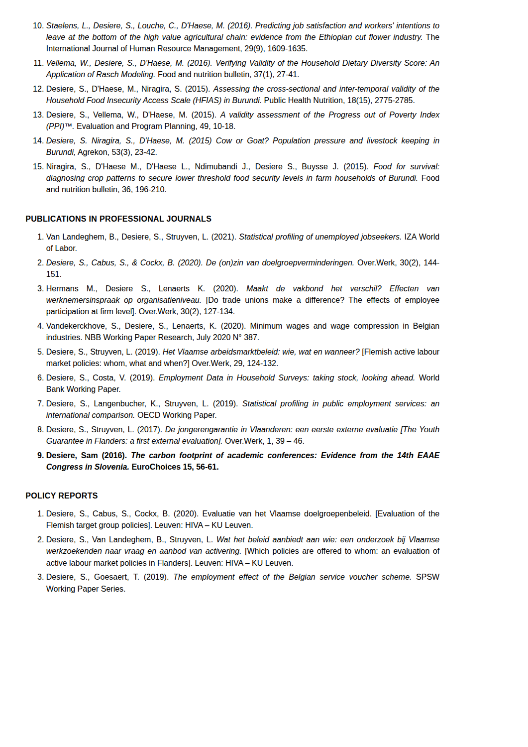Staelens, L., Desiere, S., Louche, C., D'Haese, M. (2016). Predicting job satisfaction and workers' intentions to leave at the bottom of the high value agricultural chain: evidence from the Ethiopian cut flower industry. The International Journal of Human Resource Management, 29(9), 1609-1635.
Vellema, W., Desiere, S., D'Haese, M. (2016). Verifying Validity of the Household Dietary Diversity Score: An Application of Rasch Modeling. Food and nutrition bulletin, 37(1), 27-41.
Desiere, S., D'Haese, M., Niragira, S. (2015). Assessing the cross-sectional and inter-temporal validity of the Household Food Insecurity Access Scale (HFIAS) in Burundi. Public Health Nutrition, 18(15), 2775-2785.
Desiere, S., Vellema, W., D'Haese, M. (2015). A validity assessment of the Progress out of Poverty Index (PPI)™. Evaluation and Program Planning, 49, 10-18.
Desiere, S. Niragira, S., D'Haese, M. (2015) Cow or Goat? Population pressure and livestock keeping in Burundi, Agrekon, 53(3), 23-42.
Niragira, S., D'Haese M., D'Haese L., Ndimubandi J., Desiere S., Buysse J. (2015). Food for survival: diagnosing crop patterns to secure lower threshold food security levels in farm households of Burundi. Food and nutrition bulletin, 36, 196-210.
PUBLICATIONS IN PROFESSIONAL JOURNALS
Van Landeghem, B., Desiere, S., Struyven, L. (2021). Statistical profiling of unemployed jobseekers. IZA World of Labor.
Desiere, S., Cabus, S., & Cockx, B. (2020). De (on)zin van doelgroepverminderingen. Over.Werk, 30(2), 144-151.
Hermans M., Desiere S., Lenaerts K. (2020). Maakt de vakbond het verschil? Effecten van werknemersinspraak op organisatieniveau. [Do trade unions make a difference? The effects of employee participation at firm level]. Over.Werk, 30(2), 127-134.
Vandekerckhove, S., Desiere, S., Lenaerts, K. (2020). Minimum wages and wage compression in Belgian industries. NBB Working Paper Research, July 2020 N° 387.
Desiere, S., Struyven, L. (2019). Het Vlaamse arbeidsmarktbeleid: wie, wat en wanneer? [Flemish active labour market policies: whom, what and when?] Over.Werk, 29, 124-132.
Desiere, S., Costa, V. (2019). Employment Data in Household Surveys: taking stock, looking ahead. World Bank Working Paper.
Desiere, S., Langenbucher, K., Struyven, L. (2019). Statistical profiling in public employment services: an international comparison. OECD Working Paper.
Desiere, S., Struyven, L. (2017). De jongerengarantie in Vlaanderen: een eerste externe evaluatie [The Youth Guarantee in Flanders: a first external evaluation]. Over.Werk, 1, 39 – 46.
Desiere, Sam (2016). The carbon footprint of academic conferences: Evidence from the 14th EAAE Congress in Slovenia. EuroChoices 15, 56-61.
POLICY REPORTS
Desiere, S., Cabus, S., Cockx, B. (2020). Evaluatie van het Vlaamse doelgroepenbeleid. [Evaluation of the Flemish target group policies]. Leuven: HIVA – KU Leuven.
Desiere, S., Van Landeghem, B., Struyven, L. Wat het beleid aanbiedt aan wie: een onderzoek bij Vlaamse werkzoekenden naar vraag en aanbod van activering. [Which policies are offered to whom: an evaluation of active labour market policies in Flanders]. Leuven: HIVA – KU Leuven.
Desiere, S., Goesaert, T. (2019). The employment effect of the Belgian service voucher scheme. SPSW Working Paper Series.